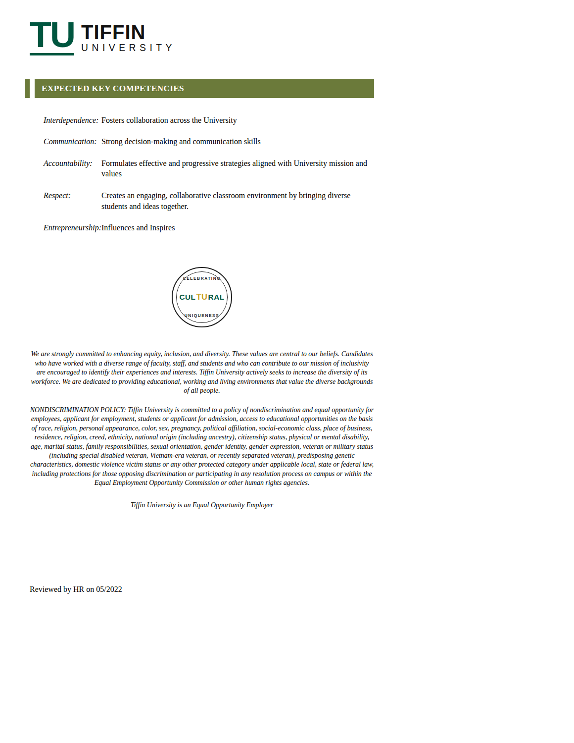TU
TIFFIN UNIVERSITY
EXPECTED KEY COMPETENCIES
| Interdependence: | Fosters collaboration across the University |
| Communication: | Strong decision-making and communication skills |
| Accountability: | Formulates effective and progressive strategies aligned with University mission and values |
| Respect: | Creates an engaging, collaborative classroom environment by bringing diverse students and ideas together. |
| Entrepreneurship: | Influences and Inspires |
CELEBRATING
CULTURAL
UNIQUENESS
We are strongly committed to enhancing equity, inclusion, and diversity. These values are central to our beliefs. Candidates who have worked with a diverse range of faculty, staff, and students and who can contribute to our mission of inclusivity are encouraged to identify their experiences and interests. Tiffin University actively seeks to increase the diversity of its workforce. We are dedicated to providing educational, working and living environments that value the diverse backgrounds of all people.
NONDISCRIMINATION POLICY: Tiffin University is committed to a policy of nondiscrimination and equal opportunity for employees, applicant for employment, students or applicant for admission, access to educational opportunities on the basis of race, religion, personal appearance, color, sex, pregnancy, political affiliation, social-economic class, place of business, residence, religion, creed, ethnicity, national origin (including ancestry), citizenship status, physical or mental disability, age, marital status, family responsibilities, sexual orientation, gender identity, gender expression, veteran or military status (including special disabled veteran, Vietnam-era veteran, or recently separated veteran), predisposing genetic characteristics, domestic violence victim status or any other protected category under applicable local, state or federal law, including protections for those opposing discrimination or participating in any resolution process on campus or within the Equal Employment Opportunity Commission or other human rights agencies.
Tiffin University is an Equal Opportunity Employer
Reviewed by HR on 05/2022